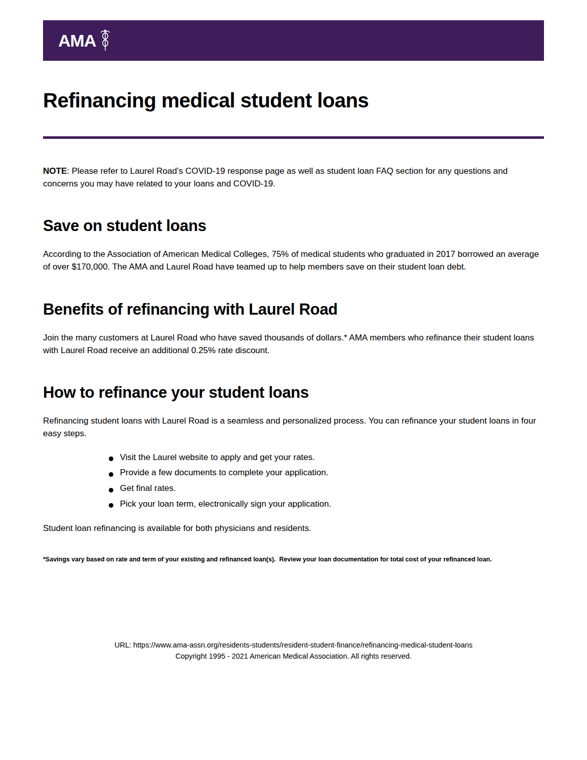AMA
Refinancing medical student loans
NOTE: Please refer to Laurel Road’s COVID-19 response page as well as student loan FAQ section for any questions and concerns you may have related to your loans and COVID-19.
Save on student loans
According to the Association of American Medical Colleges, 75% of medical students who graduated in 2017 borrowed an average of over $170,000. The AMA and Laurel Road have teamed up to help members save on their student loan debt.
Benefits of refinancing with Laurel Road
Join the many customers at Laurel Road who have saved thousands of dollars.* AMA members who refinance their student loans with Laurel Road receive an additional 0.25% rate discount.
How to refinance your student loans
Refinancing student loans with Laurel Road is a seamless and personalized process. You can refinance your student loans in four easy steps.
Visit the Laurel website to apply and get your rates.
Provide a few documents to complete your application.
Get final rates.
Pick your loan term, electronically sign your application.
Student loan refinancing is available for both physicians and residents.
*Savings vary based on rate and term of your existing and refinanced loan(s). Review your loan documentation for total cost of your refinanced loan.
URL: https://www.ama-assn.org/residents-students/resident-student-finance/refinancing-medical-student-loans
Copyright 1995 - 2021 American Medical Association. All rights reserved.